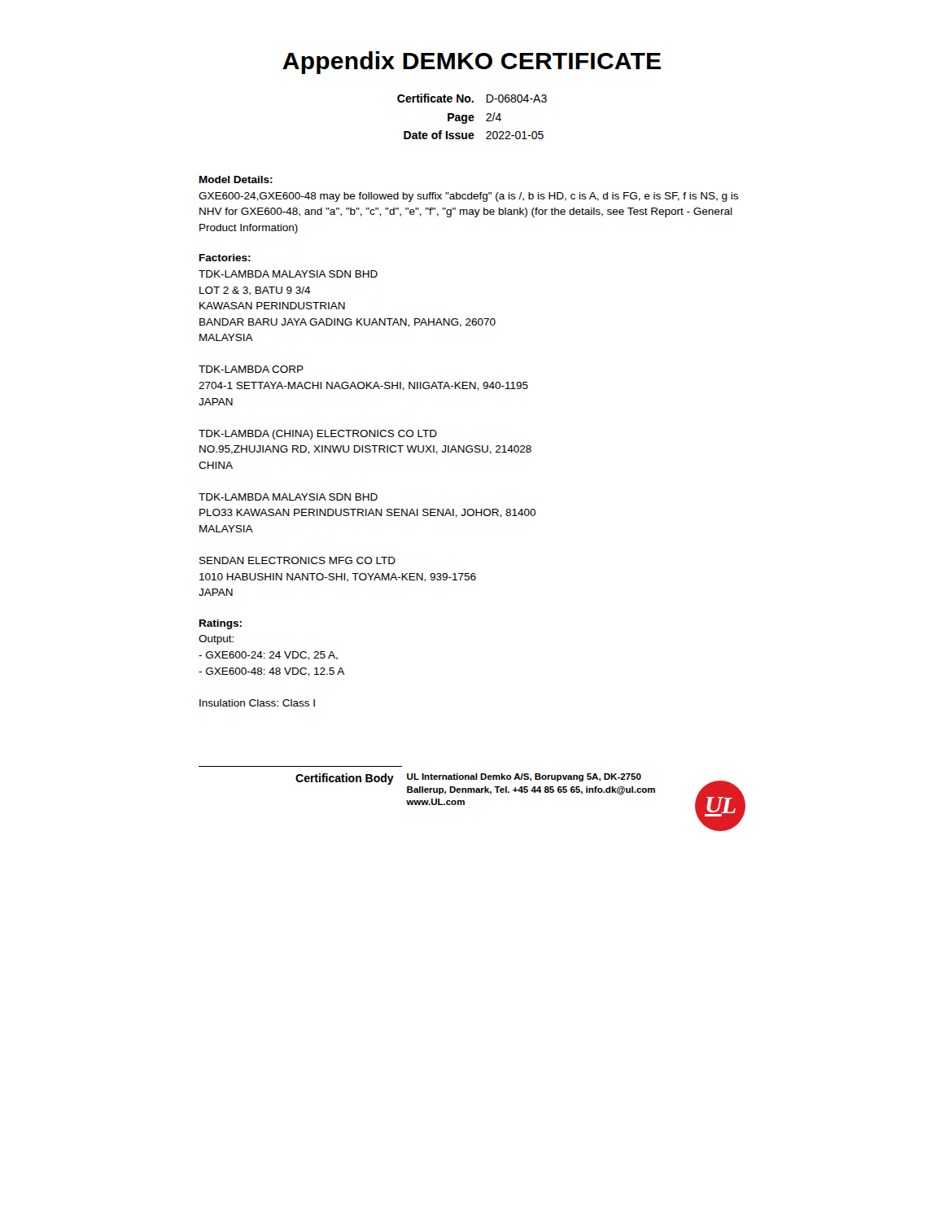Appendix DEMKO CERTIFICATE
| Certificate No. | D-06804-A3 |
| Page | 2/4 |
| Date of Issue | 2022-01-05 |
Model Details:
GXE600-24,GXE600-48 may be followed by suffix "abcdefg" (a is /, b is HD, c is A, d is FG, e is SF, f is NS, g is NHV for GXE600-48, and "a", "b", "c", "d", "e", "f", "g" may be blank) (for the details, see Test Report - General Product Information)
Factories:
TDK-LAMBDA MALAYSIA SDN BHD
LOT 2 & 3, BATU 9 3/4
KAWASAN PERINDUSTRIAN
BANDAR BARU JAYA GADING KUANTAN, PAHANG, 26070
MALAYSIA
TDK-LAMBDA CORP
2704-1 SETTAYA-MACHI NAGAOKA-SHI, NIIGATA-KEN, 940-1195
JAPAN
TDK-LAMBDA (CHINA) ELECTRONICS CO LTD
NO.95,ZHUJIANG RD, XINWU DISTRICT WUXI, JIANGSU, 214028
CHINA
TDK-LAMBDA MALAYSIA SDN BHD
PLO33 KAWASAN PERINDUSTRIAN SENAI SENAI, JOHOR, 81400
MALAYSIA
SENDAN ELECTRONICS MFG CO LTD
1010 HABUSHIN NANTO-SHI, TOYAMA-KEN, 939-1756
JAPAN
Ratings:
Output:
- GXE600-24: 24 VDC, 25 A,
- GXE600-48: 48 VDC, 12.5 A
Insulation Class: Class I
Certification Body
UL International Demko A/S, Borupvang 5A, DK-2750
Ballerup, Denmark, Tel. +45 44 85 65 65, info.dk@ul.com
www.UL.com
UL